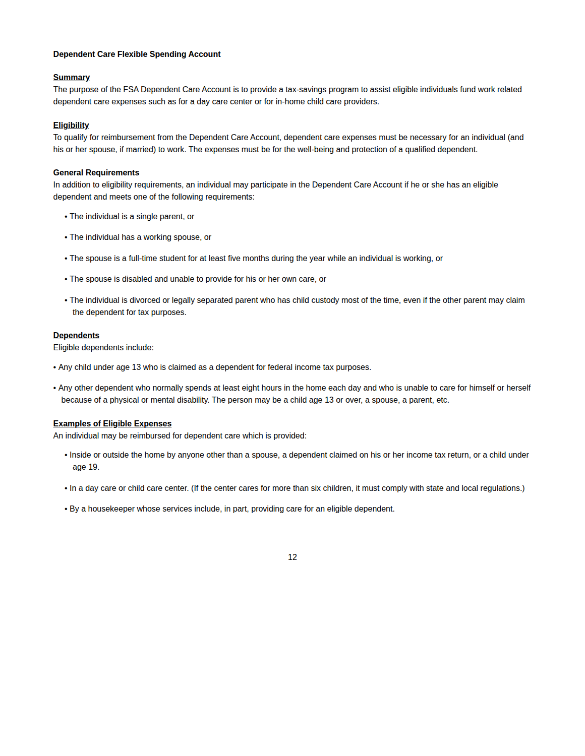Dependent Care Flexible Spending Account
Summary
The purpose of the FSA Dependent Care Account is to provide a tax-savings program to assist eligible individuals fund work related dependent care expenses such as for a day care center or for in-home child care providers.
Eligibility
To qualify for reimbursement from the Dependent Care Account, dependent care expenses must be necessary for an individual (and his or her spouse, if married) to work. The expenses must be for the well-being and protection of a qualified dependent.
General Requirements
In addition to eligibility requirements, an individual may participate in the Dependent Care Account if he or she has an eligible dependent and meets one of the following requirements:
The individual is a single parent, or
The individual has a working spouse, or
The spouse is a full-time student for at least five months during the year while an individual is working, or
The spouse is disabled and unable to provide for his or her own care, or
The individual is divorced or legally separated parent who has child custody most of the time, even if the other parent may claim the dependent for tax purposes.
Dependents
Eligible dependents include:
Any child under age 13 who is claimed as a dependent for federal income tax purposes.
Any other dependent who normally spends at least eight hours in the home each day and who is unable to care for himself or herself because of a physical or mental disability. The person may be a child age 13 or over, a spouse, a parent, etc.
Examples of Eligible Expenses
An individual may be reimbursed for dependent care which is provided:
Inside or outside the home by anyone other than a spouse, a dependent claimed on his or her income tax return, or a child under age 19.
In a day care or child care center. (If the center cares for more than six children, it must comply with state and local regulations.)
By a housekeeper whose services include, in part, providing care for an eligible dependent.
12